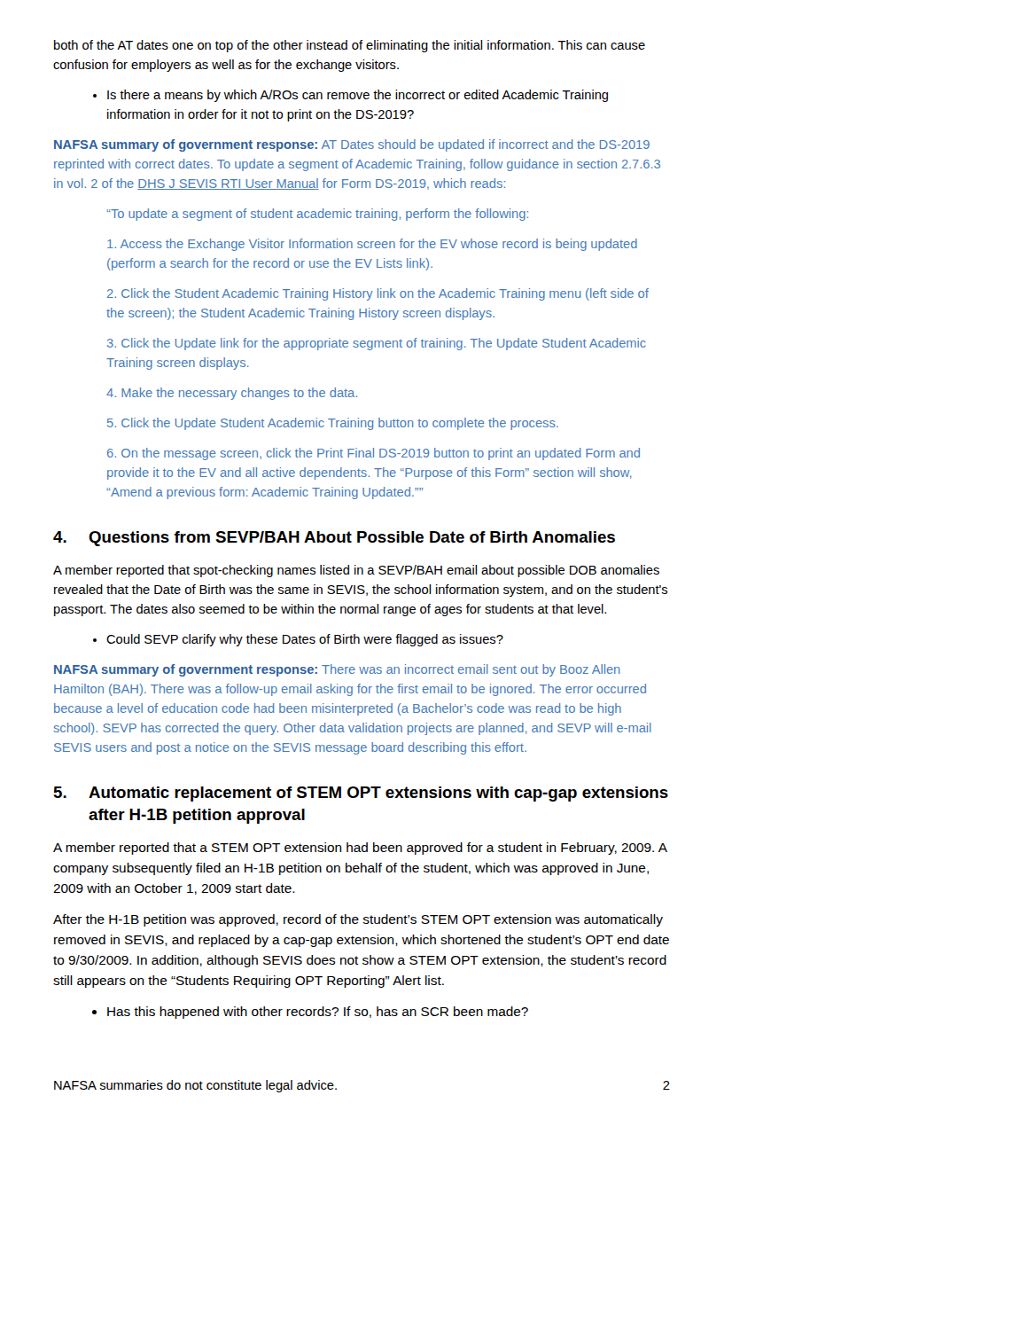both of the AT dates one on top of the other instead of eliminating the initial information. This can cause confusion for employers as well as for the exchange visitors.
Is there a means by which A/ROs can remove the incorrect or edited Academic Training information in order for it not to print on the DS-2019?
NAFSA summary of government response: AT Dates should be updated if incorrect and the DS-2019 reprinted with correct dates. To update a segment of Academic Training, follow guidance in section 2.7.6.3 in vol. 2 of the DHS J SEVIS RTI User Manual for Form DS-2019, which reads:
“To update a segment of student academic training, perform the following:
1. Access the Exchange Visitor Information screen for the EV whose record is being updated (perform a search for the record or use the EV Lists link).
2. Click the Student Academic Training History link on the Academic Training menu (left side of the screen); the Student Academic Training History screen displays.
3. Click the Update link for the appropriate segment of training. The Update Student Academic Training screen displays.
4. Make the necessary changes to the data.
5. Click the Update Student Academic Training button to complete the process.
6. On the message screen, click the Print Final DS-2019 button to print an updated Form and provide it to the EV and all active dependents. The “Purpose of this Form” section will show, “Amend a previous form: Academic Training Updated.””
4. Questions from SEVP/BAH About Possible Date of Birth Anomalies
A member reported that spot-checking names listed in a SEVP/BAH email about possible DOB anomalies revealed that the Date of Birth was the same in SEVIS, the school information system, and on the student's passport. The dates also seemed to be within the normal range of ages for students at that level.
Could SEVP clarify why these Dates of Birth were flagged as issues?
NAFSA summary of government response: There was an incorrect email sent out by Booz Allen Hamilton (BAH). There was a follow-up email asking for the first email to be ignored. The error occurred because a level of education code had been misinterpreted (a Bachelor’s code was read to be high school). SEVP has corrected the query. Other data validation projects are planned, and SEVP will e-mail SEVIS users and post a notice on the SEVIS message board describing this effort.
5. Automatic replacement of STEM OPT extensions with cap-gap extensions after H-1B petition approval
A member reported that a STEM OPT extension had been approved for a student in February, 2009. A company subsequently filed an H-1B petition on behalf of the student, which was approved in June, 2009 with an October 1, 2009 start date.
After the H-1B petition was approved, record of the student’s STEM OPT extension was automatically removed in SEVIS, and replaced by a cap-gap extension, which shortened the student’s OPT end date to 9/30/2009. In addition, although SEVIS does not show a STEM OPT extension, the student’s record still appears on the “Students Requiring OPT Reporting” Alert list.
Has this happened with other records? If so, has an SCR been made?
NAFSA summaries do not constitute legal advice. 2